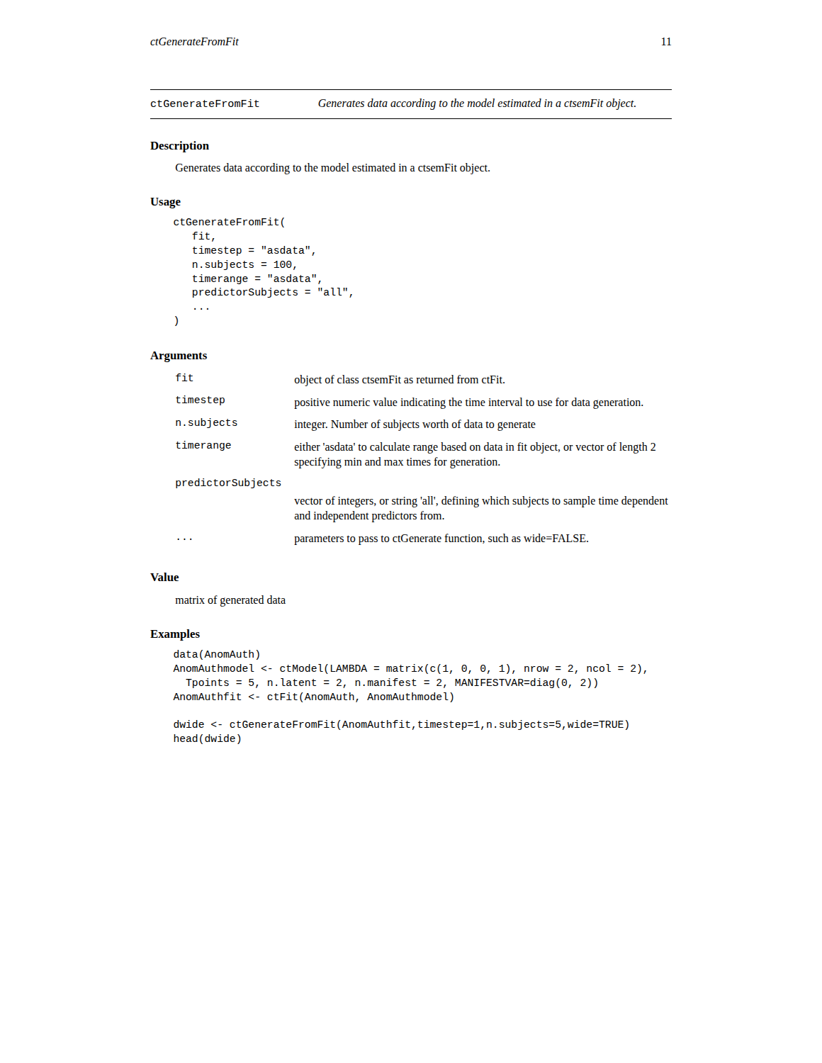ctGenerateFromFit 11
ctGenerateFromFit Generates data according to the model estimated in a ctsemFit object.
Description
Generates data according to the model estimated in a ctsemFit object.
Usage
ctGenerateFromFit(
   fit,
   timestep = "asdata",
   n.subjects = 100,
   timerange = "asdata",
   predictorSubjects = "all",
   ...
)
Arguments
fit
object of class ctsemFit as returned from ctFit.
timestep
positive numeric value indicating the time interval to use for data generation.
n.subjects
integer. Number of subjects worth of data to generate
timerange
either 'asdata' to calculate range based on data in fit object, or vector of length 2 specifying min and max times for generation.
predictorSubjects
vector of integers, or string 'all', defining which subjects to sample time dependent and independent predictors from.
...
parameters to pass to ctGenerate function, such as wide=FALSE.
Value
matrix of generated data
Examples
data(AnomAuth)
AnomAuthmodel <- ctModel(LAMBDA = matrix(c(1, 0, 0, 1), nrow = 2, ncol = 2),
  Tpoints = 5, n.latent = 2, n.manifest = 2, MANIFESTVAR=diag(0, 2))
AnomAuthfit <- ctFit(AnomAuth, AnomAuthmodel)

dwide <- ctGenerateFromFit(AnomAuthfit,timestep=1,n.subjects=5,wide=TRUE)
head(dwide)